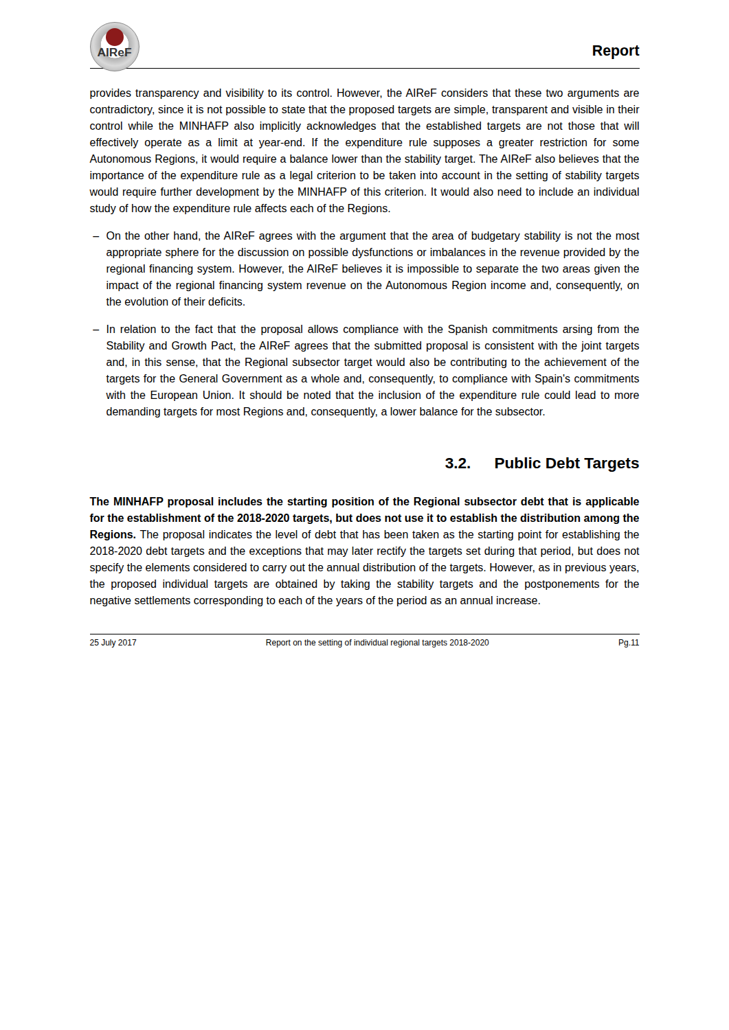AIReF
Report
provides transparency and visibility to its control. However, the AIReF considers that these two arguments are contradictory, since it is not possible to state that the proposed targets are simple, transparent and visible in their control while the MINHAFP also implicitly acknowledges that the established targets are not those that will effectively operate as a limit at year-end. If the expenditure rule supposes a greater restriction for some Autonomous Regions, it would require a balance lower than the stability target. The AIReF also believes that the importance of the expenditure rule as a legal criterion to be taken into account in the setting of stability targets would require further development by the MINHAFP of this criterion. It would also need to include an individual study of how the expenditure rule affects each of the Regions.
On the other hand, the AIReF agrees with the argument that the area of budgetary stability is not the most appropriate sphere for the discussion on possible dysfunctions or imbalances in the revenue provided by the regional financing system. However, the AIReF believes it is impossible to separate the two areas given the impact of the regional financing system revenue on the Autonomous Region income and, consequently, on the evolution of their deficits.
In relation to the fact that the proposal allows compliance with the Spanish commitments arsing from the Stability and Growth Pact, the AIReF agrees that the submitted proposal is consistent with the joint targets and, in this sense, that the Regional subsector target would also be contributing to the achievement of the targets for the General Government as a whole and, consequently, to compliance with Spain's commitments with the European Union. It should be noted that the inclusion of the expenditure rule could lead to more demanding targets for most Regions and, consequently, a lower balance for the subsector.
3.2. Public Debt Targets
The MINHAFP proposal includes the starting position of the Regional subsector debt that is applicable for the establishment of the 2018-2020 targets, but does not use it to establish the distribution among the Regions. The proposal indicates the level of debt that has been taken as the starting point for establishing the 2018-2020 debt targets and the exceptions that may later rectify the targets set during that period, but does not specify the elements considered to carry out the annual distribution of the targets. However, as in previous years, the proposed individual targets are obtained by taking the stability targets and the postponements for the negative settlements corresponding to each of the years of the period as an annual increase.
25 July 2017
Report on the setting of individual regional targets 2018-2020
Pg.11